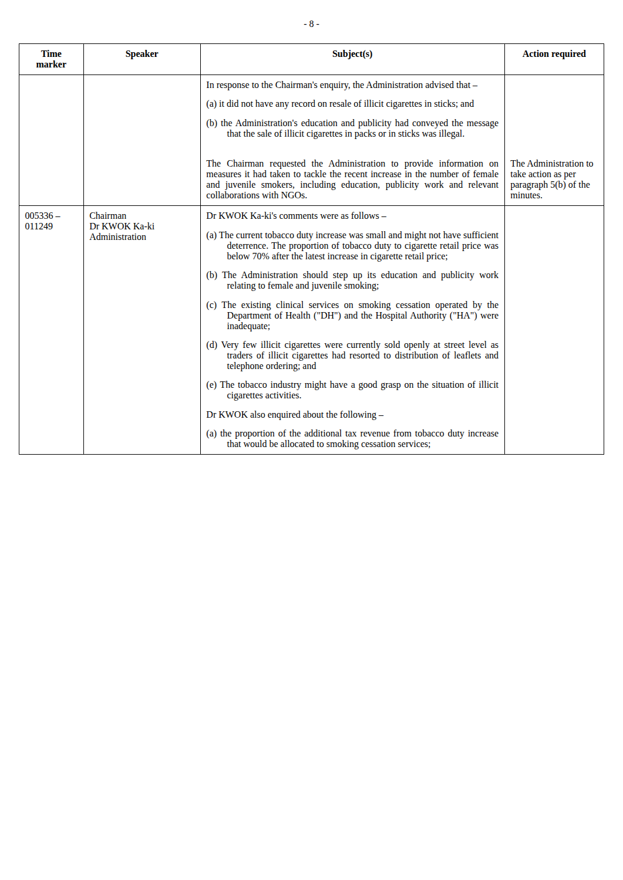- 8 -
| Time marker | Speaker | Subject(s) | Action required |
| --- | --- | --- | --- |
| | | In response to the Chairman's enquiry, the Administration advised that – (a) it did not have any record on resale of illicit cigarettes in sticks; and (b) the Administration's education and publicity had conveyed the message that the sale of illicit cigarettes in packs or in sticks was illegal. The Chairman requested the Administration to provide information on measures it had taken to tackle the recent increase in the number of female and juvenile smokers, including education, publicity work and relevant collaborations with NGOs. | The Administration to take action as per paragraph 5(b) of the minutes. |
| 005336 – 011249 | Chairman Dr KWOK Ka-ki Administration | Dr KWOK Ka-ki's comments were as follows – (a) The current tobacco duty increase was small and might not have sufficient deterrence. The proportion of tobacco duty to cigarette retail price was below 70% after the latest increase in cigarette retail price; (b) The Administration should step up its education and publicity work relating to female and juvenile smoking; (c) The existing clinical services on smoking cessation operated by the Department of Health ("DH") and the Hospital Authority ("HA") were inadequate; (d) Very few illicit cigarettes were currently sold openly at street level as traders of illicit cigarettes had resorted to distribution of leaflets and telephone ordering; and (e) The tobacco industry might have a good grasp on the situation of illicit cigarettes activities. Dr KWOK also enquired about the following – (a) the proportion of the additional tax revenue from tobacco duty increase that would be allocated to smoking cessation services; | |